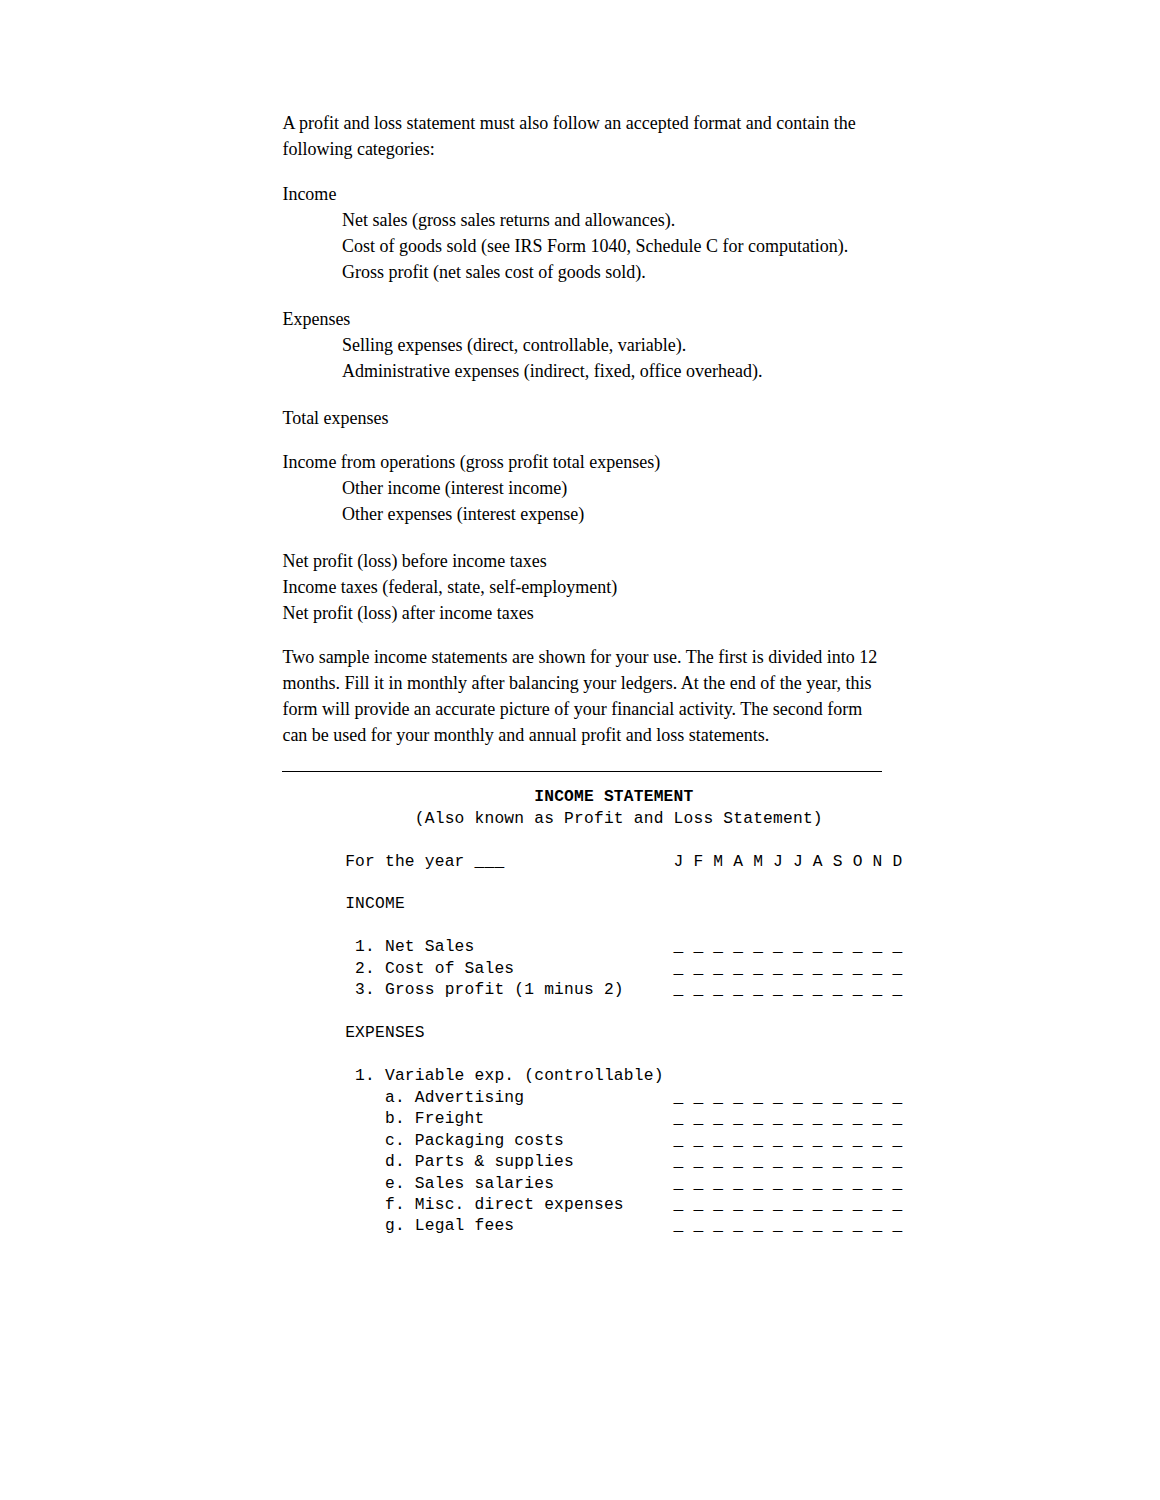A profit and loss statement must also follow an accepted format and contain the following categories:
Income
Net sales (gross sales returns and allowances).
Cost of goods sold (see IRS Form 1040, Schedule C for computation).
Gross profit (net sales cost of goods sold).
Expenses
Selling expenses (direct, controllable, variable).
Administrative expenses (indirect, fixed, office overhead).
Total expenses
Income from operations (gross profit total expenses)
Other income (interest income)
Other expenses (interest expense)
Net profit (loss) before income taxes
Income taxes (federal, state, self-employment)
Net profit (loss) after income taxes
Two sample income statements are shown for your use. The first is divided into 12 months. Fill it in monthly after balancing your ledgers. At the end of the year, this form will provide an accurate picture of your financial activity. The second form can be used for your monthly and annual profit and loss statements.
                    INCOME STATEMENT
        (Also known as Profit and Loss Statement)

 For the year ___                 J F M A M J J A S O N D

 INCOME

  1. Net Sales                    _ _ _ _ _ _ _ _ _ _ _ _
  2. Cost of Sales                _ _ _ _ _ _ _ _ _ _ _ _
  3. Gross profit (1 minus 2)     _ _ _ _ _ _ _ _ _ _ _ _

 EXPENSES

  1. Variable exp. (controllable)
     a. Advertising               _ _ _ _ _ _ _ _ _ _ _ _
     b. Freight                   _ _ _ _ _ _ _ _ _ _ _ _
     c. Packaging costs           _ _ _ _ _ _ _ _ _ _ _ _
     d. Parts & supplies          _ _ _ _ _ _ _ _ _ _ _ _
     e. Sales salaries            _ _ _ _ _ _ _ _ _ _ _ _
     f. Misc. direct expenses     _ _ _ _ _ _ _ _ _ _ _ _
     g. Legal fees                _ _ _ _ _ _ _ _ _ _ _ _